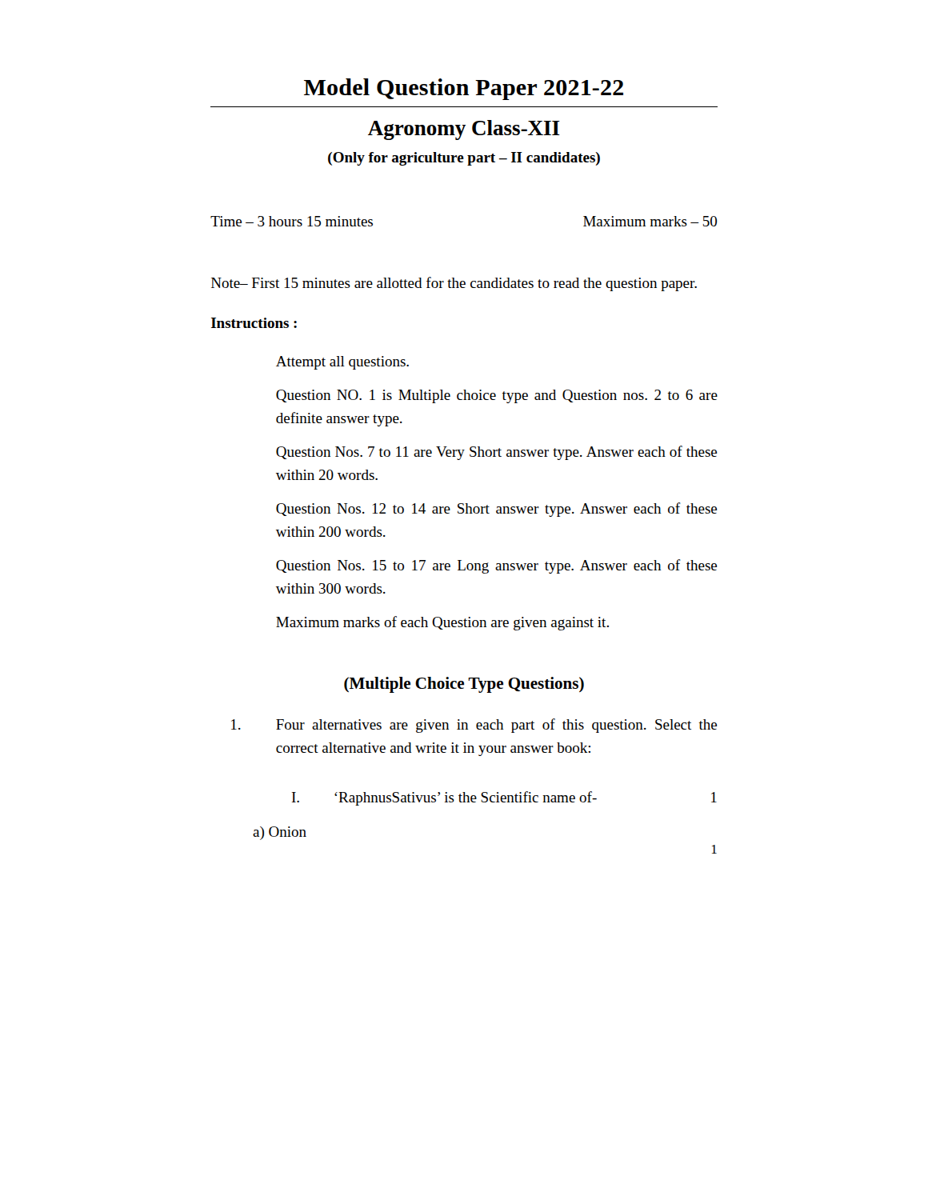Model Question Paper 2021-22
Agronomy Class-XII
(Only for agriculture part – II candidates)
Time – 3 hours 15 minutes Maximum marks – 50
Note– First 15 minutes are allotted for the candidates to read the question paper.
Instructions :
Attempt all questions.
Question NO. 1 is Multiple choice type and Question nos. 2 to 6 are definite answer type.
Question Nos. 7 to 11 are Very Short answer type. Answer each of these within 20 words.
Question Nos. 12 to 14 are Short answer type. Answer each of these within 200 words.
Question Nos. 15 to 17 are Long answer type. Answer each of these within 300 words.
Maximum marks of each Question are given against it.
(Multiple Choice Type Questions)
1.
Four alternatives are given in each part of this question. Select the correct alternative and write it in your answer book:
I.
‘RaphnusSativus’ is the Scientific name of-
1
a) Onion
1